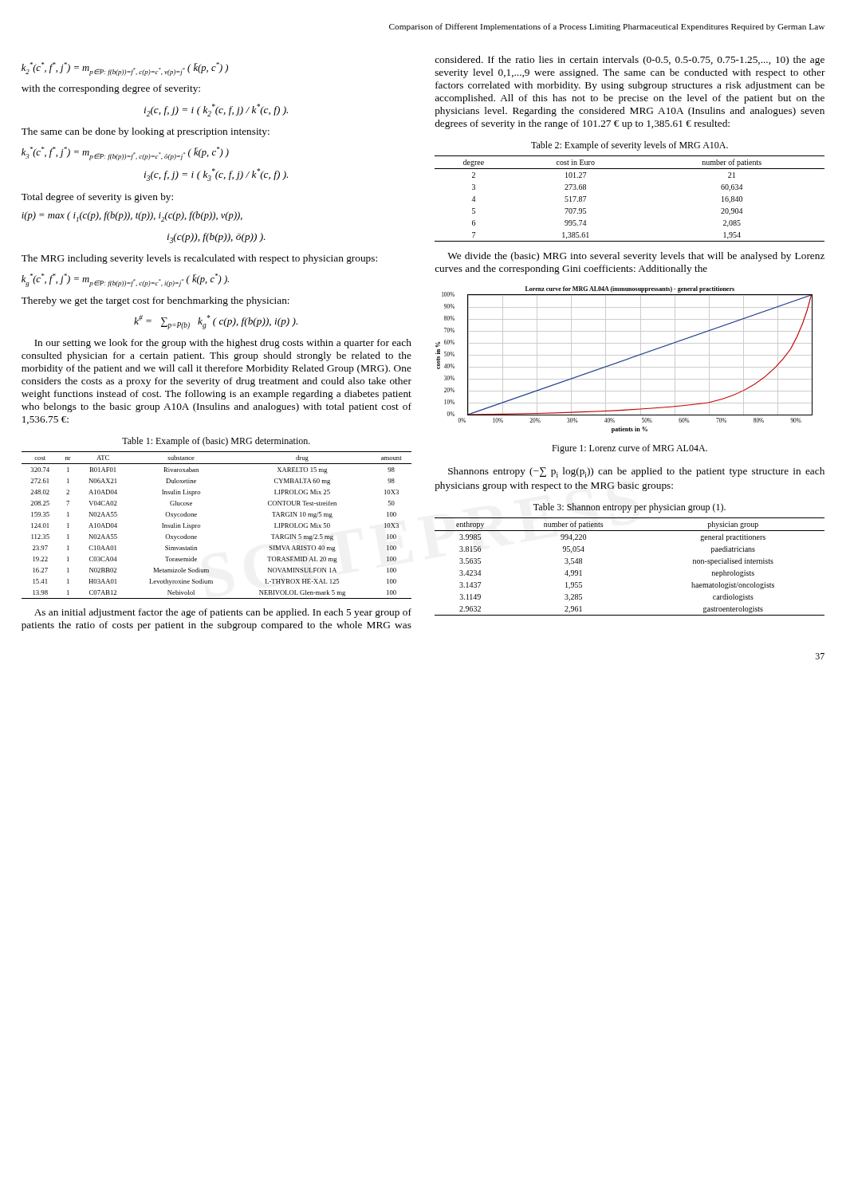SCITEPRESS
Comparison of Different Implementations of a Process Limiting Pharmaceutical Expenditures Required by German Law
k2*(c*, f*, j*) = mp∈P: f(b(p))=f*, c(p)=c*, v(p)=j* ( k̄(p, c*) )
with the corresponding degree of severity:
i2(c, f, j) = i ( k2*(c, f, j) / k*(c, f) ).
The same can be done by looking at prescription intensity:
k3*(c*, f*, j*) = mp∈P: f(b(p))=f*, c(p)=c*, ō(p)=j* ( k̄(p, c*) )
i3(c, f, j) = i ( k3*(c, f, j) / k*(c, f) ).
Total degree of severity is given by:
i(p) = max ( i1(c(p), f(b(p)), t(p)), i2(c(p), f(b(p)), v(p)),
i3(c(p)), f(b(p)), ō(p)) ).
The MRG including severity levels is recalculated with respect to physician groups:
kg*(c*, f*, j*) = mp∈P: f(b(p))=f*, c(p)=c*, i(p)=j* ( k̄(p, c*) ).
Thereby we get the target cost for benchmarking the physician:
k# = ∑p=P(b) kg* ( c(p), f(b(p)), i(p) ).
In our setting we look for the group with the highest drug costs within a quarter for each consulted physician for a certain patient. This group should strongly be related to the morbidity of the patient and we will call it therefore Morbidity Related Group (MRG). One considers the costs as a proxy for the severity of drug treatment and could also take other weight functions instead of cost. The following is an example regarding a diabetes patient who belongs to the basic group A10A (Insulins and analogues) with total patient cost of 1,536.75 €:
Table 1: Example of (basic) MRG determination.
| cost | nr | ATC | substance | drug | amount |
| --- | --- | --- | --- | --- | --- |
| 320.74 | 1 | B01AF01 | Rivaroxaban | XARELTO 15 mg | 98 |
| 272.61 | 1 | N06AX21 | Duloxetine | CYMBALTA 60 mg | 98 |
| 248.02 | 2 | A10AD04 | Insulin Lispro | LIPROLOG Mix 25 | 10X3 |
| 208.25 | 7 | V04CA02 | Glucose | CONTOUR Test-streifen | 50 |
| 159.35 | 1 | N02AA55 | Oxycodone | TARGIN 10 mg/5 mg | 100 |
| 124.01 | 1 | A10AD04 | Insulin Lispro | LIPROLOG Mix 50 | 10X3 |
| 112.35 | 1 | N02AA55 | Oxycodone | TARGIN 5 mg/2.5 mg | 100 |
| 23.97 | 1 | C10AA01 | Simvastatin | SIMVA ARISTO 40 mg | 100 |
| 19.22 | 1 | C03CA04 | Torasemide | TORASEMID AL 20 mg | 100 |
| 16.27 | 1 | N02BB02 | Metamizole Sodium | NOVAMINSULFON 1A | 100 |
| 15.41 | 1 | H03AA01 | Levothyroxine Sodium | L-THYROX HE-XAL 125 | 100 |
| 13.98 | 1 | C07AB12 | Nebivolol | NEBIVOLOL Glen-mark 5 mg | 100 |
As an initial adjustment factor the age of patients can be applied. In each 5 year group of patients the ratio of costs per patient in the subgroup compared to the whole MRG was considered. If the ratio lies in certain intervals (0-0.5, 0.5-0.75, 0.75-1.25,..., 10) the age severity level 0,1,...,9 were assigned. The same can be conducted with respect to other factors correlated with morbidity. By using subgroup structures a risk adjustment can be accomplished. All of this has not to be precise on the level of the patient but on the physicians level. Regarding the considered MRG A10A (Insulins and analogues) seven degrees of severity in the range of 101.27 € up to 1,385.61 € resulted:
Table 2: Example of severity levels of MRG A10A.
| degree | cost in Euro | number of patients |
| --- | --- | --- |
| 2 | 101.27 | 21 |
| 3 | 273.68 | 60,634 |
| 4 | 517.87 | 16,840 |
| 5 | 707.95 | 20,904 |
| 6 | 995.74 | 2,085 |
| 7 | 1,385.61 | 1,954 |
We divide the (basic) MRG into several severity levels that will be analysed by Lorenz curves and the corresponding Gini coefficients: Additionally the
Lorenz curve for MRG AL04A (immunosuppressants) - general practitioners
costs in %
100% 90% 80% 70% 60% 50% 40% 30% 20% 10% 0%
0% 10% 20% 30% 40% 50% 60% 70% 80% 90%
patients in %
Figure 1: Lorenz curve of MRG AL04A.
Shannons entropy (−∑ pi log(pi)) can be applied to the patient type structure in each physicians group with respect to the MRG basic groups:
Table 3: Shannon entropy per physician group (1).
| enthropy | number of patients | physician group |
| --- | --- | --- |
| 3.9985 | 994,220 | general practitioners |
| 3.8156 | 95,054 | paediatricians |
| 3.5635 | 3,548 | non-specialised internists |
| 3.4234 | 4,991 | nephrologists |
| 3.1437 | 1,955 | haematologist/oncologists |
| 3.1149 | 3,285 | cardiologists |
| 2.9632 | 2,961 | gastroenterologists |
37